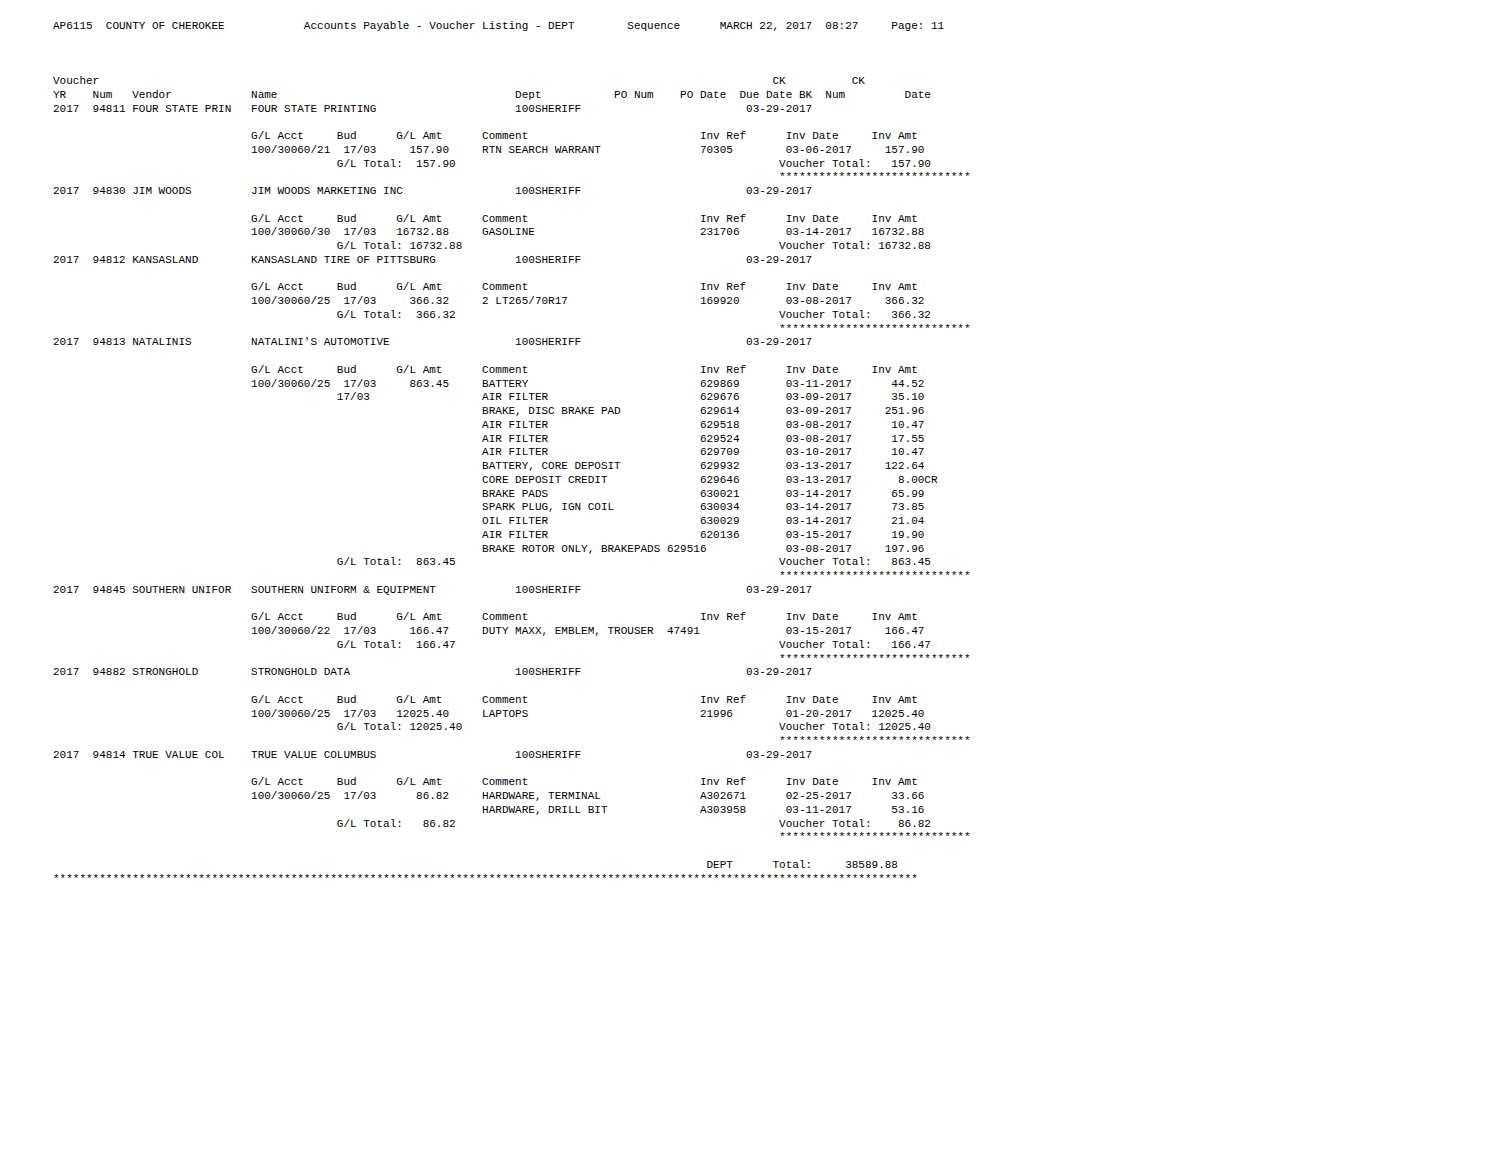AP6115  COUNTY OF CHEROKEE            Accounts Payable - Voucher Listing - DEPT        Sequence      MARCH 22, 2017  08:27     Page: 11



     Voucher                                                                                                      CK          CK
     YR    Num   Vendor            Name                                    Dept           PO Num    PO Date  Due Date BK  Num         Date
     2017  94811 FOUR STATE PRIN   FOUR STATE PRINTING                     100SHERIFF                         03-29-2017

                                   G/L Acct     Bud      G/L Amt      Comment                          Inv Ref      Inv Date     Inv Amt
                                   100/30060/21  17/03     157.90     RTN SEARCH WARRANT               70305        03-06-2017     157.90
                                                G/L Total:  157.90                                                 Voucher Total:   157.90
                                                                                                                   *****************************
     2017  94830 JIM WOODS         JIM WOODS MARKETING INC                 100SHERIFF                         03-29-2017

                                   G/L Acct     Bud      G/L Amt      Comment                          Inv Ref      Inv Date     Inv Amt
                                   100/30060/30  17/03   16732.88     GASOLINE                         231706       03-14-2017   16732.88
                                                G/L Total: 16732.88                                                Voucher Total: 16732.88
     2017  94812 KANSASLAND        KANSASLAND TIRE OF PITTSBURG            100SHERIFF                         03-29-2017

                                   G/L Acct     Bud      G/L Amt      Comment                          Inv Ref      Inv Date     Inv Amt
                                   100/30060/25  17/03     366.32     2 LT265/70R17                    169920       03-08-2017     366.32
                                                G/L Total:  366.32                                                 Voucher Total:   366.32
                                                                                                                   *****************************
     2017  94813 NATALINIS         NATALINI'S AUTOMOTIVE                   100SHERIFF                         03-29-2017

                                   G/L Acct     Bud      G/L Amt      Comment                          Inv Ref      Inv Date     Inv Amt
                                   100/30060/25  17/03     863.45     BATTERY                          629869       03-11-2017      44.52
                                                17/03                 AIR FILTER                       629676       03-09-2017      35.10
                                                                      BRAKE, DISC BRAKE PAD            629614       03-09-2017     251.96
                                                                      AIR FILTER                       629518       03-08-2017      10.47
                                                                      AIR FILTER                       629524       03-08-2017      17.55
                                                                      AIR FILTER                       629709       03-10-2017      10.47
                                                                      BATTERY, CORE DEPOSIT            629932       03-13-2017     122.64
                                                                      CORE DEPOSIT CREDIT              629646       03-13-2017       8.00CR
                                                                      BRAKE PADS                       630021       03-14-2017      65.99
                                                                      SPARK PLUG, IGN COIL             630034       03-14-2017      73.85
                                                                      OIL FILTER                       630029       03-14-2017      21.04
                                                                      AIR FILTER                       620136       03-15-2017      19.90
                                                                      BRAKE ROTOR ONLY, BRAKEPADS 629516            03-08-2017     197.96
                                                G/L Total:  863.45                                                 Voucher Total:   863.45
                                                                                                                   *****************************
     2017  94845 SOUTHERN UNIFOR   SOUTHERN UNIFORM & EQUIPMENT            100SHERIFF                         03-29-2017

                                   G/L Acct     Bud      G/L Amt      Comment                          Inv Ref      Inv Date     Inv Amt
                                   100/30060/22  17/03     166.47     DUTY MAXX, EMBLEM, TROUSER  47491             03-15-2017     166.47
                                                G/L Total:  166.47                                                 Voucher Total:   166.47
                                                                                                                   *****************************
     2017  94882 STRONGHOLD        STRONGHOLD DATA                         100SHERIFF                         03-29-2017

                                   G/L Acct     Bud      G/L Amt      Comment                          Inv Ref      Inv Date     Inv Amt
                                   100/30060/25  17/03   12025.40     LAPTOPS                          21996        01-20-2017   12025.40
                                                G/L Total: 12025.40                                                Voucher Total: 12025.40
                                                                                                                   *****************************
     2017  94814 TRUE VALUE COL    TRUE VALUE COLUMBUS                     100SHERIFF                         03-29-2017

                                   G/L Acct     Bud      G/L Amt      Comment                          Inv Ref      Inv Date     Inv Amt
                                   100/30060/25  17/03      86.82     HARDWARE, TERMINAL               A302671      02-25-2017      33.66
                                                                      HARDWARE, DRILL BIT              A303958      03-11-2017      53.16
                                                G/L Total:   86.82                                                 Voucher Total:    86.82
                                                                                                                   *****************************

                                                                                                        DEPT      Total:     38589.88
     ***********************************************************************************************************************************